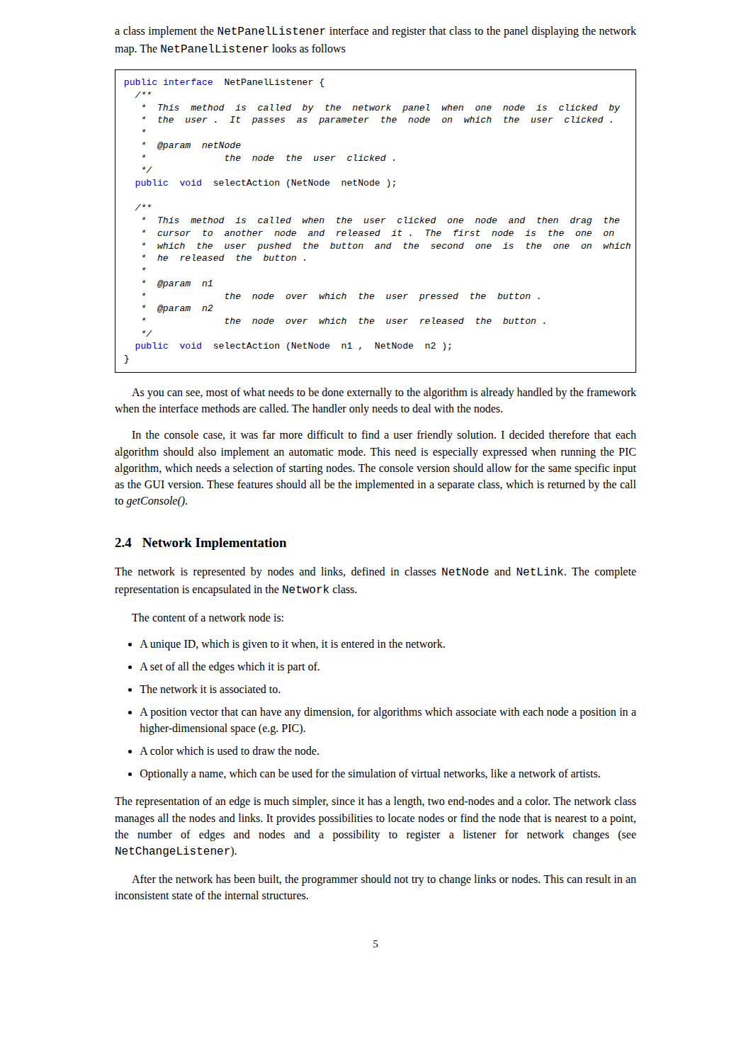a class implement the NetPanelListener interface and register that class to the panel displaying the network map. The NetPanelListener looks as follows
public interface NetPanelListener { /** * This method is called by the network panel when one node is clicked by * the user . It passes as parameter the node on which the user clicked . * * @param netNode * the node the user clicked . */ public void selectAction (NetNode netNode ); /** * This method is called when the user clicked one node and then drag the * cursor to another node and released it . The first node is the one on * which the user pushed the button and the second one is the one on which * he released the button . * * @param n1 * the node over which the user pressed the button . * @param n2 * the node over which the user released the button . */ public void selectAction (NetNode n1 , NetNode n2 ); }
As you can see, most of what needs to be done externally to the algorithm is already handled by the framework when the interface methods are called. The handler only needs to deal with the nodes.
In the console case, it was far more difficult to find a user friendly solution. I decided therefore that each algorithm should also implement an automatic mode. This need is especially expressed when running the PIC algorithm, which needs a selection of starting nodes. The console version should allow for the same specific input as the GUI version. These features should all be the implemented in a separate class, which is returned by the call to getConsole().
2.4 Network Implementation
The network is represented by nodes and links, defined in classes NetNode and NetLink. The complete representation is encapsulated in the Network class.
The content of a network node is:
A unique ID, which is given to it when, it is entered in the network.
A set of all the edges which it is part of.
The network it is associated to.
A position vector that can have any dimension, for algorithms which associate with each node a position in a higher-dimensional space (e.g. PIC).
A color which is used to draw the node.
Optionally a name, which can be used for the simulation of virtual networks, like a network of artists.
The representation of an edge is much simpler, since it has a length, two end-nodes and a color. The network class manages all the nodes and links. It provides possibilities to locate nodes or find the node that is nearest to a point, the number of edges and nodes and a possibility to register a listener for network changes (see NetChangeListener).
After the network has been built, the programmer should not try to change links or nodes. This can result in an inconsistent state of the internal structures.
5